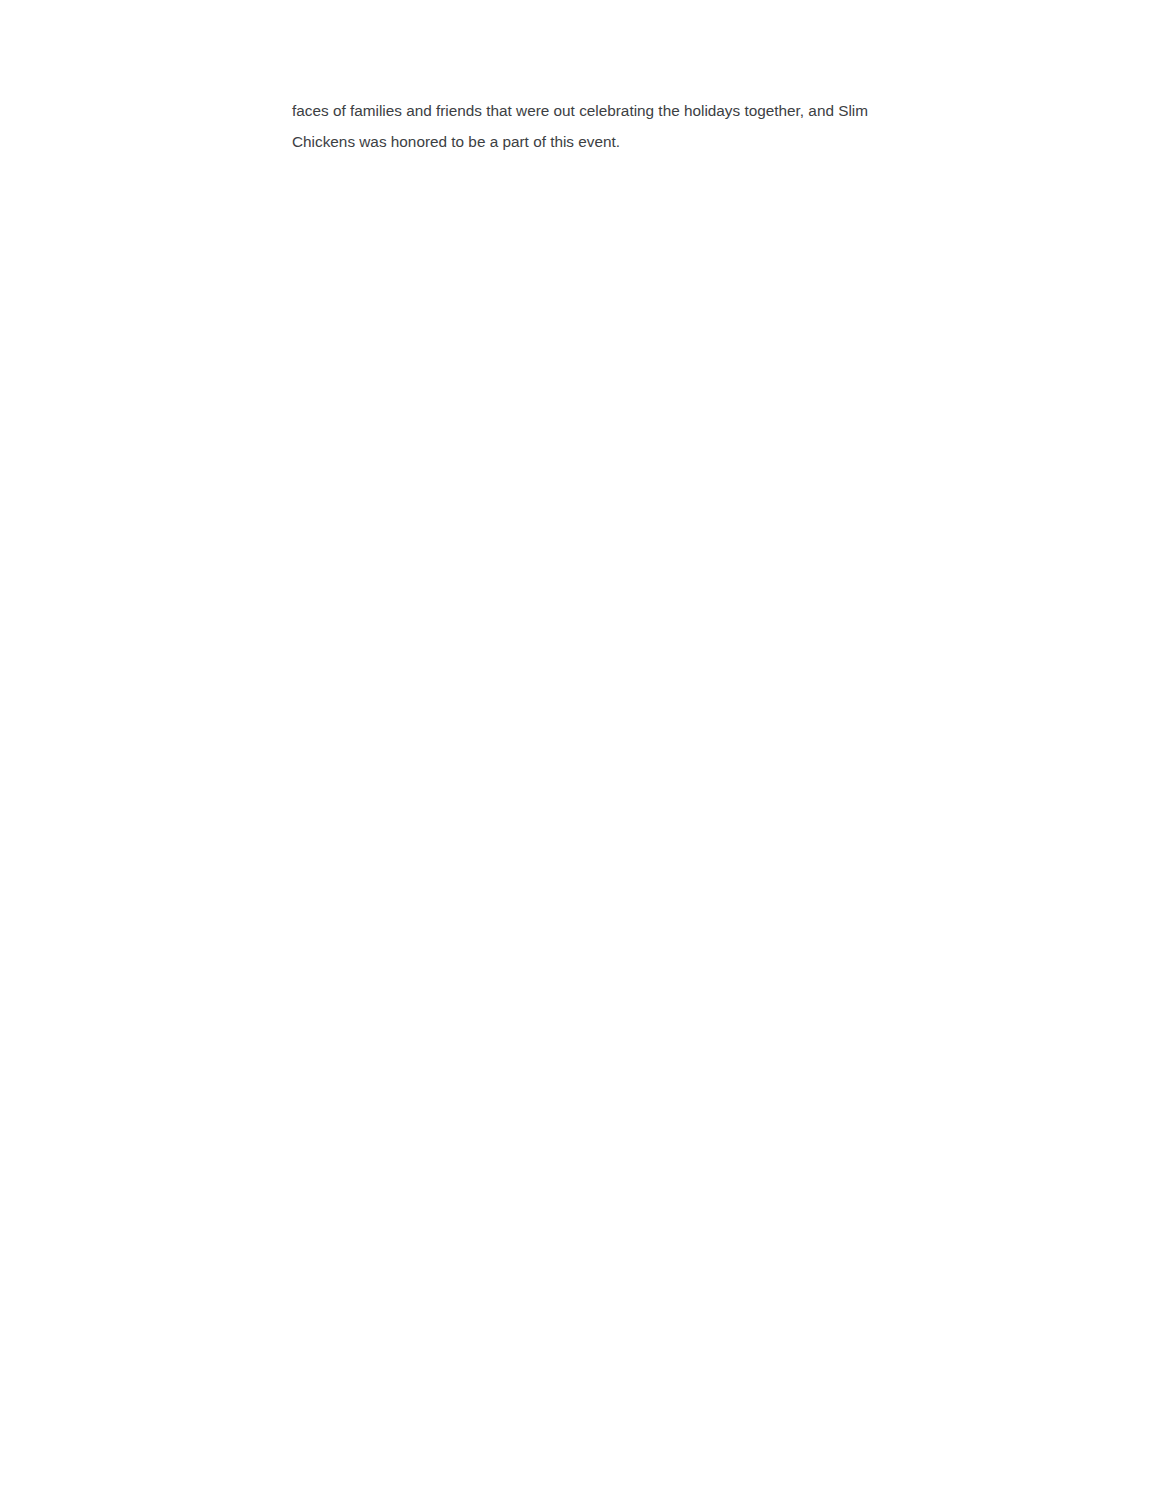faces of families and friends that were out celebrating the holidays together, and Slim Chickens was honored to be a part of this event.